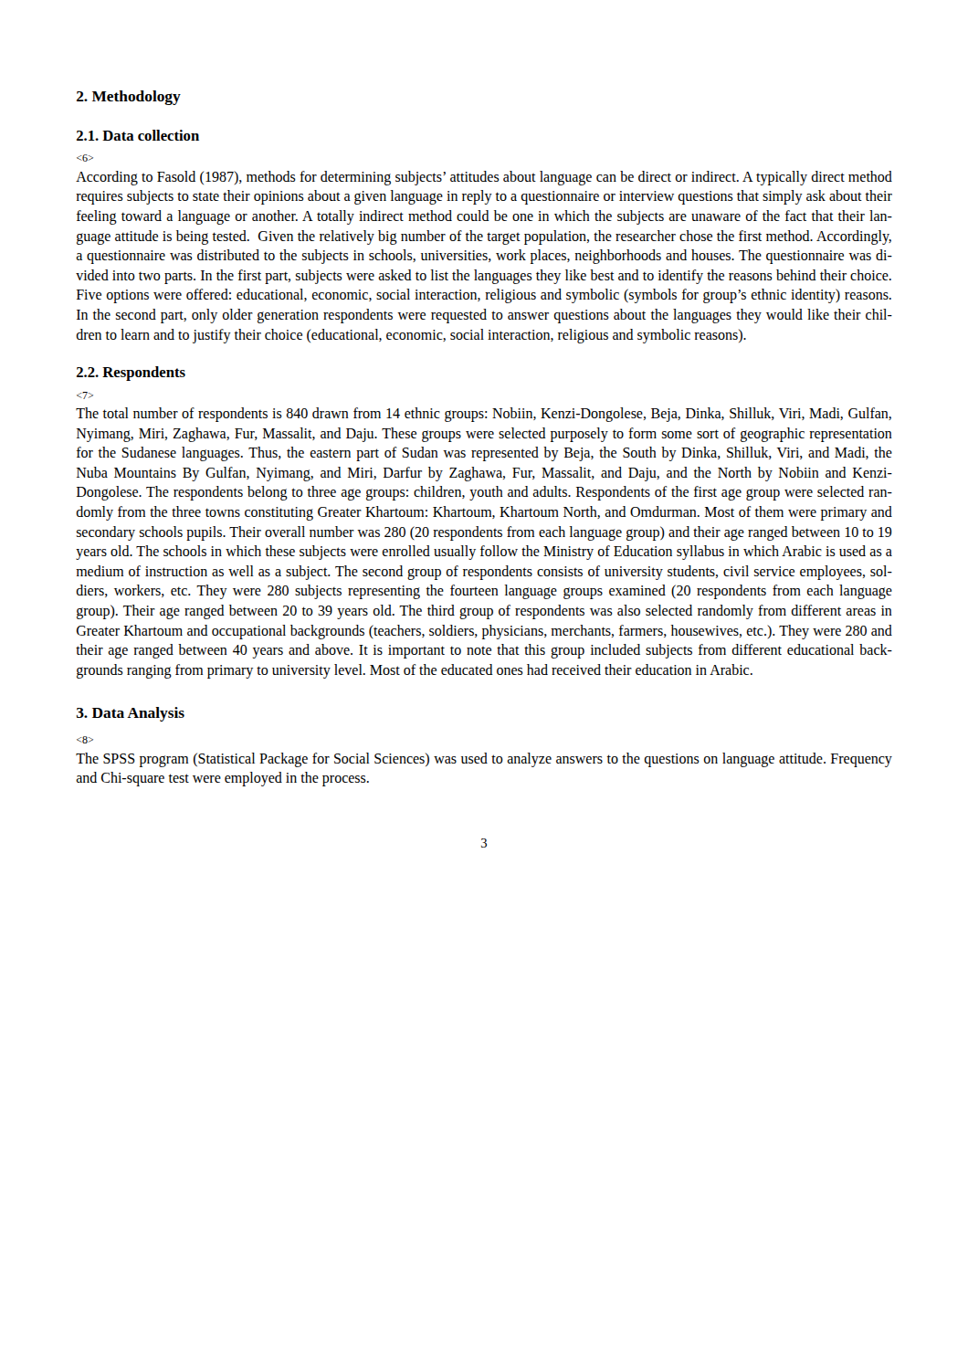2. Methodology
2.1. Data collection
<6>
According to Fasold (1987), methods for determining subjects’ attitudes about language can be direct or indirect. A typically direct method requires subjects to state their opinions about a given language in reply to a questionnaire or interview questions that simply ask about their feeling toward a language or another. A totally indirect method could be one in which the subjects are unaware of the fact that their language attitude is being tested. Given the relatively big number of the target population, the researcher chose the first method. Accordingly, a questionnaire was distributed to the subjects in schools, universities, work places, neighborhoods and houses. The questionnaire was divided into two parts. In the first part, subjects were asked to list the languages they like best and to identify the reasons behind their choice. Five options were offered: edu­cational, economic, social interaction, religious and symbolic (symbols for group’s ethnic identity) reasons. In the second part, only older generation respondents were requested to answer questions about the languages they would like their children to learn and to justify their choice (educational, economic, social interaction, religious and symbolic reasons).
2.2. Respondents
<7>
The total number of respondents is 840 drawn from 14 ethnic groups: Nobiin, Kenzi-Dongolese, Beja, Dinka, Shilluk, Viri, Madi, Gulfan, Nyimang, Miri, Zaghawa, Fur, Massalit, and Daju. These groups were selected purposely to form some sort of geographic representation for the Sudanese languages. Thus, the eastern part of Sudan was represented by Beja, the South by Dinka, Shilluk, Viri, and Madi, the Nuba Mountains By Gulfan, Nyimang, and Miri, Darfur by Zaghawa, Fur, Massalit, and Daju, and the North by Nobiin and Kenzi-Dongolese. The respondents belong to three age groups: children, youth and adults. Respondents of the first age group were selected randomly from the three towns constituting Greater Khartoum: Khartoum, Khartoum North, and Omdurman. Most of them were primary and secondary schools pupils. Their overall number was 280 (20 re­spondents from each language group) and their age ranged between 10 to 19 years old. The schools in which these subjects were enrolled usually follow the Ministry of Education syllabus in which Arabic is used as a medium of instruction as well as a subject. The second group of respondents consists of university students, civil service employees, soldiers, workers, etc. They were 280 subjects representing the fourteen language groups examined (20 respondents from each language group). Their age ranged between 20 to 39 years old. The third group of respondents was also se­lected randomly from different areas in Greater Khartoum and occupational backgrounds (teachers, soldiers, physicians, merchants, farmers, housewives, etc.). They were 280 and their age ranged between 40 years and above. It is important to note that this group included subjects from different educational backgrounds ranging from primary to university level. Most of the educated ones had received their education in Arabic.
3. Data Analysis
<8>
The SPSS program (Statistical Package for Social Sciences) was used to analyze answers to the questions on language attitude. Frequency and Chi-square test were employed in the process.
3